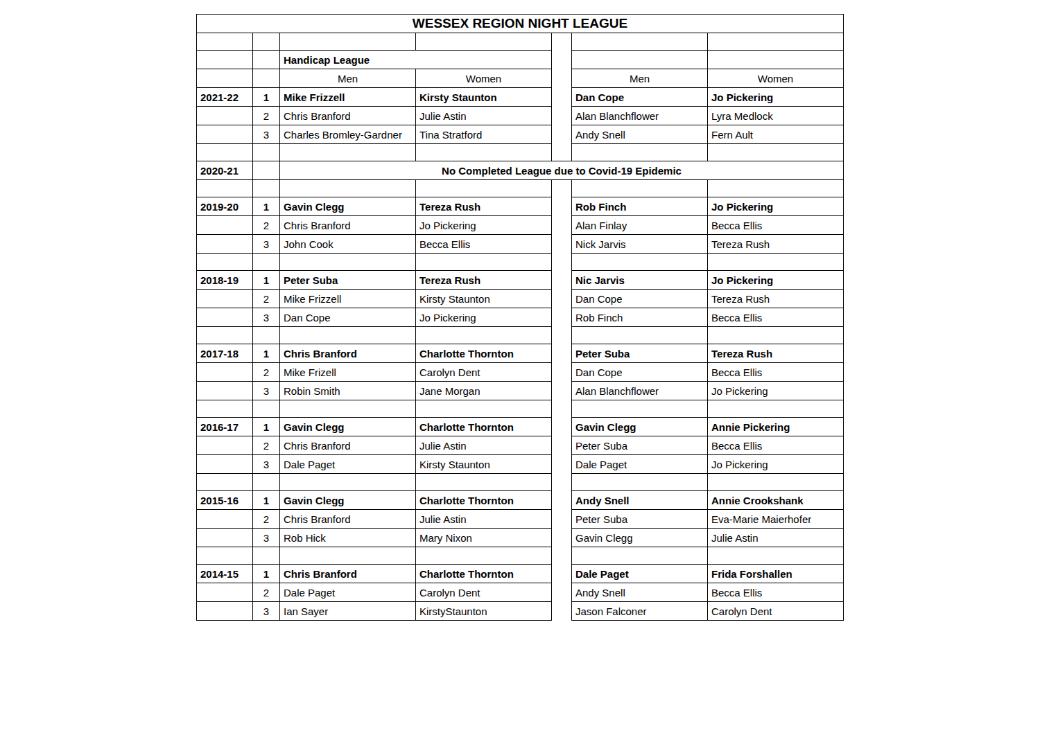| WESSEX REGION NIGHT LEAGUE |
| | | Handicap League | | | |
| | | Men | Women | | Men | Women |
| 2021-22 | 1 | Mike Frizzell | Kirsty Staunton | | Dan Cope | Jo Pickering |
| | 2 | Chris Branford | Julie Astin | | Alan Blanchflower | Lyra Medlock |
| | 3 | Charles Bromley-Gardner | Tina Stratford | | Andy Snell | Fern Ault |
| 2020-21 | | No Completed League due to Covid-19 Epidemic |
| 2019-20 | 1 | Gavin Clegg | Tereza Rush | | Rob Finch | Jo Pickering |
| | 2 | Chris Branford | Jo Pickering | | Alan Finlay | Becca Ellis |
| | 3 | John Cook | Becca Ellis | | Nick Jarvis | Tereza Rush |
| 2018-19 | 1 | Peter Suba | Tereza Rush | | Nic Jarvis | Jo Pickering |
| | 2 | Mike Frizzell | Kirsty Staunton | | Dan Cope | Tereza Rush |
| | 3 | Dan Cope | Jo Pickering | | Rob Finch | Becca Ellis |
| 2017-18 | 1 | Chris Branford | Charlotte Thornton | | Peter Suba | Tereza Rush |
| | 2 | Mike Frizell | Carolyn Dent | | Dan Cope | Becca Ellis |
| | 3 | Robin Smith | Jane Morgan | | Alan Blanchflower | Jo Pickering |
| 2016-17 | 1 | Gavin Clegg | Charlotte Thornton | | Gavin Clegg | Annie Pickering |
| | 2 | Chris Branford | Julie Astin | | Peter Suba | Becca Ellis |
| | 3 | Dale Paget | Kirsty Staunton | | Dale Paget | Jo Pickering |
| 2015-16 | 1 | Gavin Clegg | Charlotte Thornton | | Andy Snell | Annie Crookshank |
| | 2 | Chris Branford | Julie Astin | | Peter Suba | Eva-Marie Maierhofer |
| | 3 | Rob Hick | Mary Nixon | | Gavin Clegg | Julie Astin |
| 2014-15 | 1 | Chris Branford | Charlotte Thornton | | Dale Paget | Frida Forshallen |
| | 2 | Dale Paget | Carolyn Dent | | Andy Snell | Becca Ellis |
| | 3 | Ian Sayer | KirstyStaunton | | Jason Falconer | Carolyn Dent |